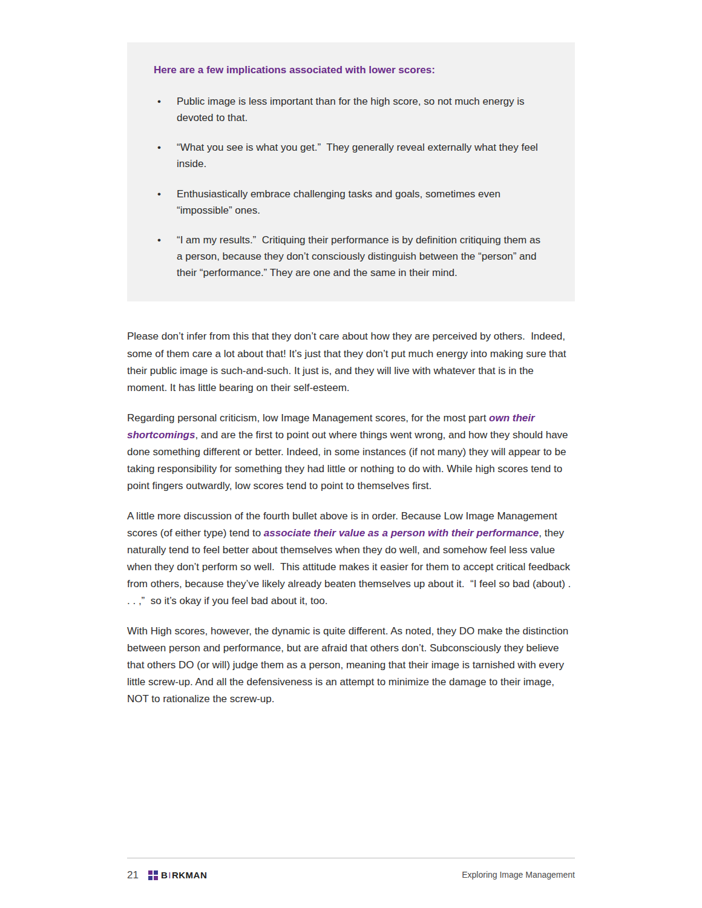Here are a few implications associated with lower scores:
Public image is less important than for the high score, so not much energy is devoted to that.
“What you see is what you get.” They generally reveal externally what they feel inside.
Enthusiastically embrace challenging tasks and goals, sometimes even “impossible” ones.
“I am my results.” Critiquing their performance is by definition critiquing them as a person, because they don’t consciously distinguish between the “person” and their “performance.” They are one and the same in their mind.
Please don’t infer from this that they don’t care about how they are perceived by others. Indeed, some of them care a lot about that! It’s just that they don’t put much energy into making sure that their public image is such-and-such. It just is, and they will live with whatever that is in the moment. It has little bearing on their self-esteem.
Regarding personal criticism, low Image Management scores, for the most part own their shortcomings, and are the first to point out where things went wrong, and how they should have done something different or better. Indeed, in some instances (if not many) they will appear to be taking responsibility for something they had little or nothing to do with. While high scores tend to point fingers outwardly, low scores tend to point to themselves first.
A little more discussion of the fourth bullet above is in order. Because Low Image Management scores (of either type) tend to associate their value as a person with their performance, they naturally tend to feel better about themselves when they do well, and somehow feel less value when they don’t perform so well. This attitude makes it easier for them to accept critical feedback from others, because they’ve likely already beaten themselves up about it. “I feel so bad (about) . . . ,” so it’s okay if you feel bad about it, too.
With High scores, however, the dynamic is quite different. As noted, they DO make the distinction between person and performance, but are afraid that others don’t. Subconsciously they believe that others DO (or will) judge them as a person, meaning that their image is tarnished with every little screw-up. And all the defensiveness is an attempt to minimize the damage to their image, NOT to rationalize the screw-up.
21 BIRKMAN
Exploring Image Management